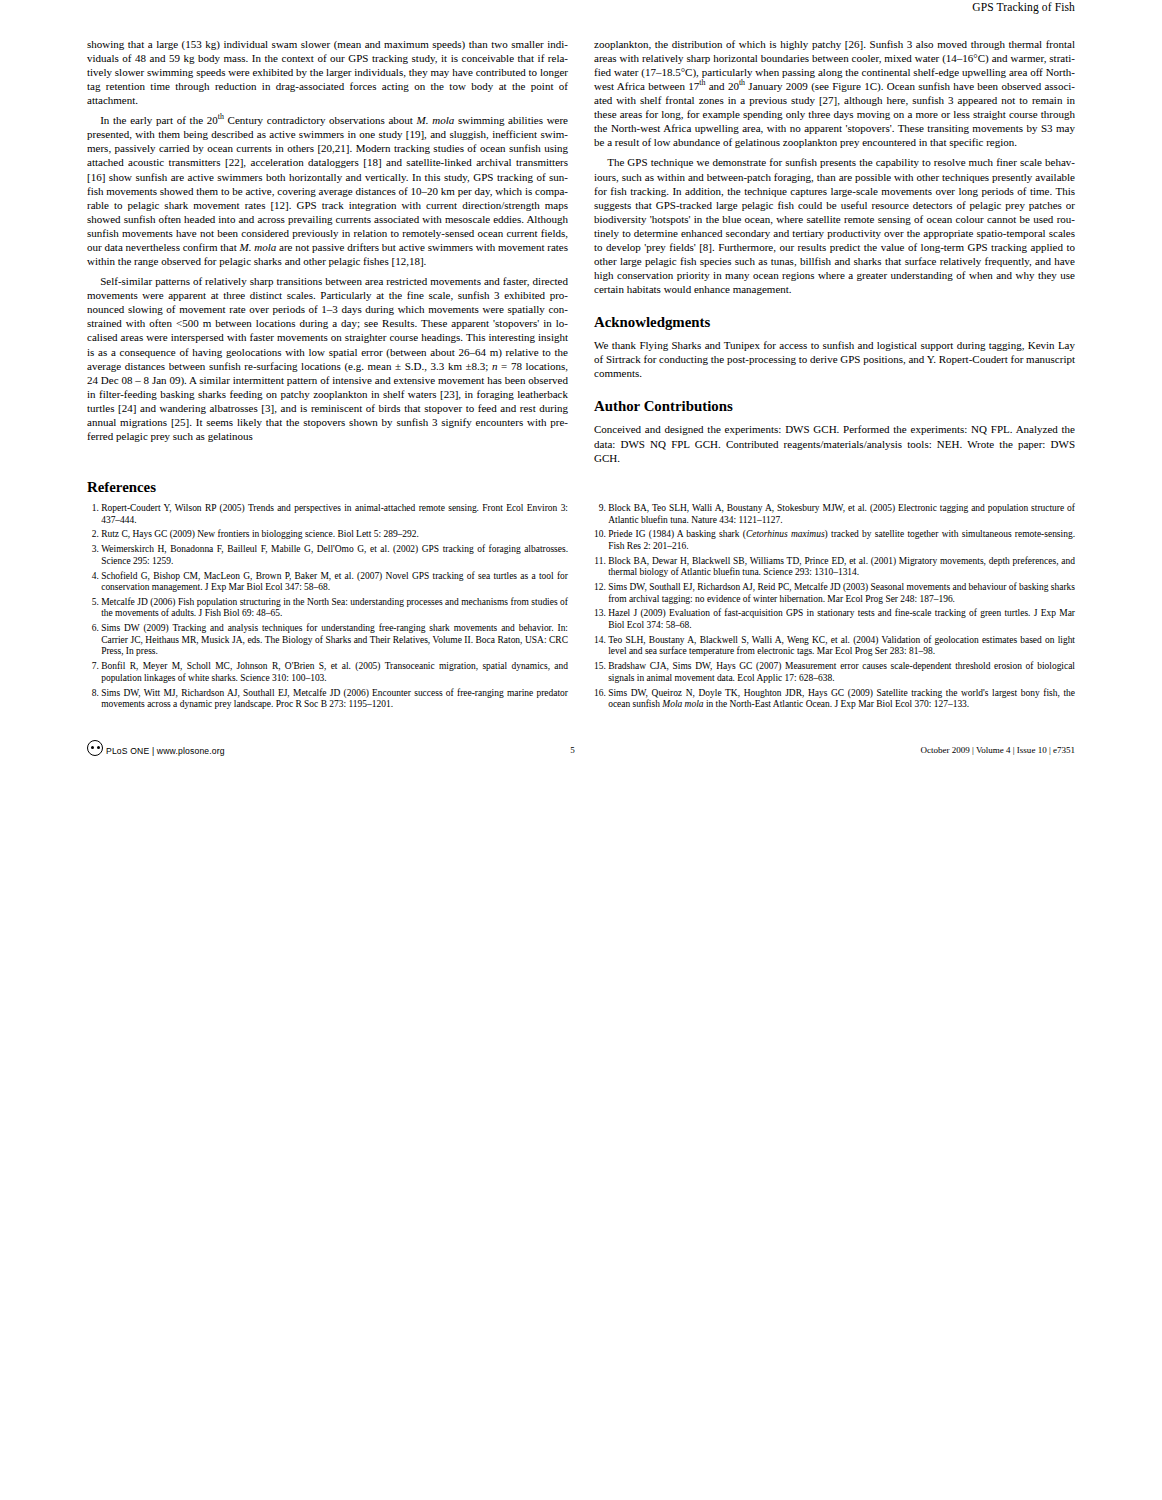GPS Tracking of Fish
showing that a large (153 kg) individual swam slower (mean and maximum speeds) than two smaller individuals of 48 and 59 kg body mass. In the context of our GPS tracking study, it is conceivable that if relatively slower swimming speeds were exhibited by the larger individuals, they may have contributed to longer tag retention time through reduction in drag-associated forces acting on the tow body at the point of attachment.
In the early part of the 20th Century contradictory observations about M. mola swimming abilities were presented, with them being described as active swimmers in one study [19], and sluggish, inefficient swimmers, passively carried by ocean currents in others [20,21]. Modern tracking studies of ocean sunfish using attached acoustic transmitters [22], acceleration dataloggers [18] and satellite-linked archival transmitters [16] show sunfish are active swimmers both horizontally and vertically. In this study, GPS tracking of sunfish movements showed them to be active, covering average distances of 10–20 km per day, which is comparable to pelagic shark movement rates [12]. GPS track integration with current direction/strength maps showed sunfish often headed into and across prevailing currents associated with mesoscale eddies. Although sunfish movements have not been considered previously in relation to remotely-sensed ocean current fields, our data nevertheless confirm that M. mola are not passive drifters but active swimmers with movement rates within the range observed for pelagic sharks and other pelagic fishes [12,18].
Self-similar patterns of relatively sharp transitions between area restricted movements and faster, directed movements were apparent at three distinct scales. Particularly at the fine scale, sunfish 3 exhibited pronounced slowing of movement rate over periods of 1–3 days during which movements were spatially constrained with often <500 m between locations during a day; see Results. These apparent 'stopovers' in localised areas were interspersed with faster movements on straighter course headings. This interesting insight is as a consequence of having geolocations with low spatial error (between about 26–64 m) relative to the average distances between sunfish re-surfacing locations (e.g. mean ± S.D., 3.3 km ±8.3; n = 78 locations, 24 Dec 08 – 8 Jan 09). A similar intermittent pattern of intensive and extensive movement has been observed in filter-feeding basking sharks feeding on patchy zooplankton in shelf waters [23], in foraging leatherback turtles [24] and wandering albatrosses [3], and is reminiscent of birds that stopover to feed and rest during annual migrations [25]. It seems likely that the stopovers shown by sunfish 3 signify encounters with preferred pelagic prey such as gelatinous
zooplankton, the distribution of which is highly patchy [26]. Sunfish 3 also moved through thermal frontal areas with relatively sharp horizontal boundaries between cooler, mixed water (14–16°C) and warmer, stratified water (17–18.5°C), particularly when passing along the continental shelf-edge upwelling area off North-west Africa between 17th and 20th January 2009 (see Figure 1C). Ocean sunfish have been observed associated with shelf frontal zones in a previous study [27], although here, sunfish 3 appeared not to remain in these areas for long, for example spending only three days moving on a more or less straight course through the North-west Africa upwelling area, with no apparent 'stopovers'. These transiting movements by S3 may be a result of low abundance of gelatinous zooplankton prey encountered in that specific region.
The GPS technique we demonstrate for sunfish presents the capability to resolve much finer scale behaviours, such as within and between-patch foraging, than are possible with other techniques presently available for fish tracking. In addition, the technique captures large-scale movements over long periods of time. This suggests that GPS-tracked large pelagic fish could be useful resource detectors of pelagic prey patches or biodiversity 'hotspots' in the blue ocean, where satellite remote sensing of ocean colour cannot be used routinely to determine enhanced secondary and tertiary productivity over the appropriate spatio-temporal scales to develop 'prey fields' [8]. Furthermore, our results predict the value of long-term GPS tracking applied to other large pelagic fish species such as tunas, billfish and sharks that surface relatively frequently, and have high conservation priority in many ocean regions where a greater understanding of when and why they use certain habitats would enhance management.
Acknowledgments
We thank Flying Sharks and Tunipex for access to sunfish and logistical support during tagging, Kevin Lay of Sirtrack for conducting the post-processing to derive GPS positions, and Y. Ropert-Coudert for manuscript comments.
Author Contributions
Conceived and designed the experiments: DWS GCH. Performed the experiments: NQ FPL. Analyzed the data: DWS NQ FPL GCH. Contributed reagents/materials/analysis tools: NEH. Wrote the paper: DWS GCH.
References
Ropert-Coudert Y, Wilson RP (2005) Trends and perspectives in animal-attached remote sensing. Front Ecol Environ 3: 437–444.
Rutz C, Hays GC (2009) New frontiers in biologging science. Biol Lett 5: 289–292.
Weimerskirch H, Bonadonna F, Bailleul F, Mabille G, Dell'Omo G, et al. (2002) GPS tracking of foraging albatrosses. Science 295: 1259.
Schofield G, Bishop CM, MacLeon G, Brown P, Baker M, et al. (2007) Novel GPS tracking of sea turtles as a tool for conservation management. J Exp Mar Biol Ecol 347: 58–68.
Metcalfe JD (2006) Fish population structuring in the North Sea: understanding processes and mechanisms from studies of the movements of adults. J Fish Biol 69: 48–65.
Sims DW (2009) Tracking and analysis techniques for understanding free-ranging shark movements and behavior. In: Carrier JC, Heithaus MR, Musick JA, eds. The Biology of Sharks and Their Relatives, Volume II. Boca Raton, USA: CRC Press, In press.
Bonfil R, Meyer M, Scholl MC, Johnson R, O'Brien S, et al. (2005) Transoceanic migration, spatial dynamics, and population linkages of white sharks. Science 310: 100–103.
Sims DW, Witt MJ, Richardson AJ, Southall EJ, Metcalfe JD (2006) Encounter success of free-ranging marine predator movements across a dynamic prey landscape. Proc R Soc B 273: 1195–1201.
Block BA, Teo SLH, Walli A, Boustany A, Stokesbury MJW, et al. (2005) Electronic tagging and population structure of Atlantic bluefin tuna. Nature 434: 1121–1127.
Priede IG (1984) A basking shark (Cetorhinus maximus) tracked by satellite together with simultaneous remote-sensing. Fish Res 2: 201–216.
Block BA, Dewar H, Blackwell SB, Williams TD, Prince ED, et al. (2001) Migratory movements, depth preferences, and thermal biology of Atlantic bluefin tuna. Science 293: 1310–1314.
Sims DW, Southall EJ, Richardson AJ, Reid PC, Metcalfe JD (2003) Seasonal movements and behaviour of basking sharks from archival tagging: no evidence of winter hibernation. Mar Ecol Prog Ser 248: 187–196.
Hazel J (2009) Evaluation of fast-acquisition GPS in stationary tests and fine-scale tracking of green turtles. J Exp Mar Biol Ecol 374: 58–68.
Teo SLH, Boustany A, Blackwell S, Walli A, Weng KC, et al. (2004) Validation of geolocation estimates based on light level and sea surface temperature from electronic tags. Mar Ecol Prog Ser 283: 81–98.
Bradshaw CJA, Sims DW, Hays GC (2007) Measurement error causes scale-dependent threshold erosion of biological signals in animal movement data. Ecol Applic 17: 628–638.
Sims DW, Queiroz N, Doyle TK, Houghton JDR, Hays GC (2009) Satellite tracking the world's largest bony fish, the ocean sunfish Mola mola in the North-East Atlantic Ocean. J Exp Mar Biol Ecol 370: 127–133.
PLoS ONE | www.plosone.org
5
October 2009 | Volume 4 | Issue 10 | e7351